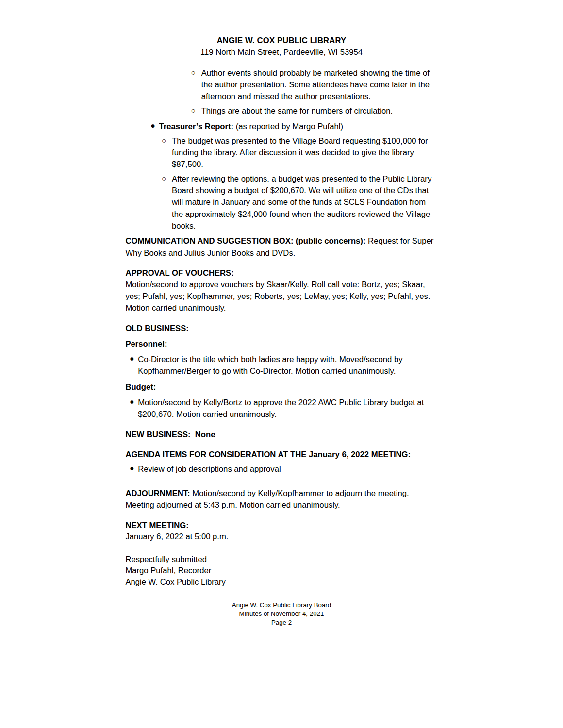ANGIE W. COX PUBLIC LIBRARY
119 North Main Street, Pardeeville, WI 53954
Author events should probably be marketed showing the time of the author presentation. Some attendees have come later in the afternoon and missed the author presentations.
Things are about the same for numbers of circulation.
Treasurer’s Report: (as reported by Margo Pufahl)
The budget was presented to the Village Board requesting $100,000 for funding the library. After discussion it was decided to give the library $87,500.
After reviewing the options, a budget was presented to the Public Library Board showing a budget of $200,670. We will utilize one of the CDs that will mature in January and some of the funds at SCLS Foundation from the approximately $24,000 found when the auditors reviewed the Village books.
COMMUNICATION AND SUGGESTION BOX: (public concerns): Request for Super Why Books and Julius Junior Books and DVDs.
APPROVAL OF VOUCHERS:
Motion/second to approve vouchers by Skaar/Kelly. Roll call vote: Bortz, yes; Skaar, yes; Pufahl, yes; Kopfhammer, yes; Roberts, yes; LeMay, yes; Kelly, yes; Pufahl, yes. Motion carried unanimously.
OLD BUSINESS:
Personnel:
Co-Director is the title which both ladies are happy with. Moved/second by Kopfhammer/Berger to go with Co-Director. Motion carried unanimously.
Budget:
Motion/second by Kelly/Bortz to approve the 2022 AWC Public Library budget at $200,670. Motion carried unanimously.
NEW BUSINESS: None
AGENDA ITEMS FOR CONSIDERATION AT THE January 6, 2022 MEETING:
Review of job descriptions and approval
ADJOURNMENT: Motion/second by Kelly/Kopfhammer to adjourn the meeting. Meeting adjourned at 5:43 p.m. Motion carried unanimously.
NEXT MEETING:
January 6, 2022 at 5:00 p.m.
Respectfully submitted
Margo Pufahl, Recorder
Angie W. Cox Public Library
Angie W. Cox Public Library Board
Minutes of November 4, 2021
Page 2